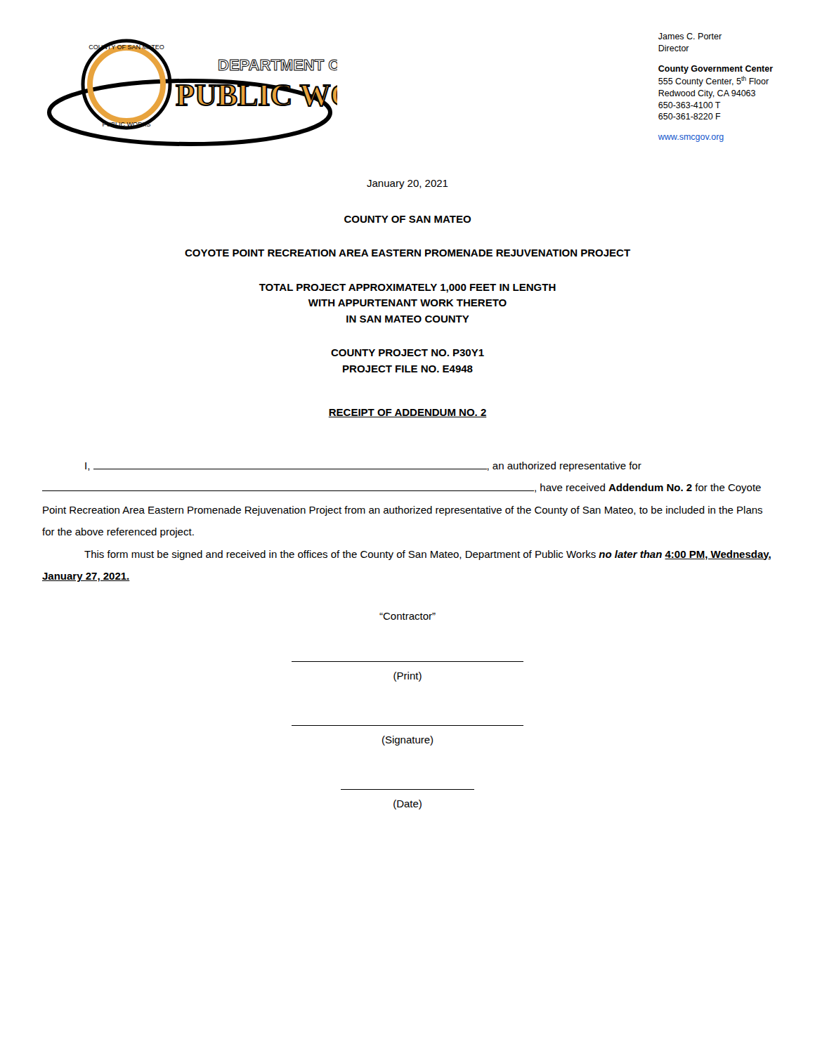James C. Porter
Director
County Government Center
555 County Center, 5th Floor
Redwood City, CA 94063
650-363-4100 T
650-361-8220 F
www.smcgov.org
January 20, 2021
COUNTY OF SAN MATEO
COYOTE POINT RECREATION AREA EASTERN PROMENADE REJUVENATION PROJECT
TOTAL PROJECT APPROXIMATELY 1,000 FEET IN LENGTH
WITH APPURTENANT WORK THERETO
IN SAN MATEO COUNTY
COUNTY PROJECT NO. P30Y1
PROJECT FILE NO. E4948
RECEIPT OF ADDENDUM NO. 2
I, , an authorized representative for
, have received Addendum No. 2 for the Coyote Point Recreation Area Eastern Promenade Rejuvenation Project from an authorized representative of the County of San Mateo, to be included in the Plans for the above referenced project.
This form must be signed and received in the offices of the County of San Mateo, Department of Public Works no later than 4:00 PM, Wednesday, January 27, 2021.
“Contractor”
(Print)
(Signature)
(Date)